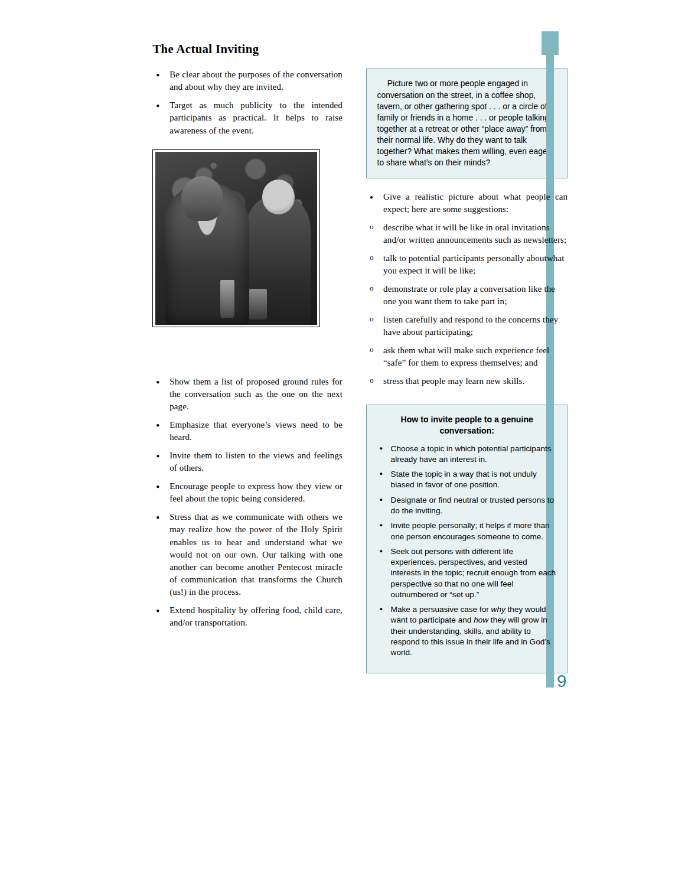The Actual Inviting
Be clear about the purposes of the conversation and about why they are invited.
Target as much publicity to the intended participants as practical. It helps to raise awareness of the event.
Show them a list of proposed ground rules for the conversation such as the one on the next page.
Emphasize that everyone’s views need to be heard.
Invite them to listen to the views and feelings of others.
Encourage people to express how they view or feel about the topic being considered.
Stress that as we communicate with others we may realize how the power of the Holy Spirit enables us to hear and understand what we would not on our own. Our talking with one another can become another Pentecost miracle of communication that transforms the Church (us!) in the process.
Extend hospitality by offering food, child care, and/or transportation.
Picture two or more people engaged in conversation on the street, in a coffee shop, tavern, or other gathering spot . . . or a circle of family or friends in a home . . . or people talking together at a retreat or other “place away” from their normal life. Why do they want to talk together? What makes them willing, even eager to share what’s on their minds?
Give a realistic picture about what people can expect; here are some suggestions:
describe what it will be like in oral invitations and/or written announcements such as newsletters;
talk to potential participants personally aboutwhat you expect it will be like;
demonstrate or role play a conversation like the one you want them to take part in;
listen carefully and respond to the concerns they have about participating;
ask them what will make such experience feel “safe” for them to express themselves; and
stress that people may learn new skills.
How to invite people to a genuine conversation:
Choose a topic in which potential participants already have an interest in.
State the topic in a way that is not unduly biased in favor of one position.
Designate or find neutral or trusted persons to do the inviting.
Invite people personally; it helps if more than one person encourages someone to come.
Seek out persons with different life experiences, perspectives, and vested interests in the topic; recruit enough from each perspective so that no one will feel outnumbered or “set up.”
Make a persuasive case for why they would want to participate and how they will grow in their understanding, skills, and ability to respond to this issue in their life and in God’s world.
9